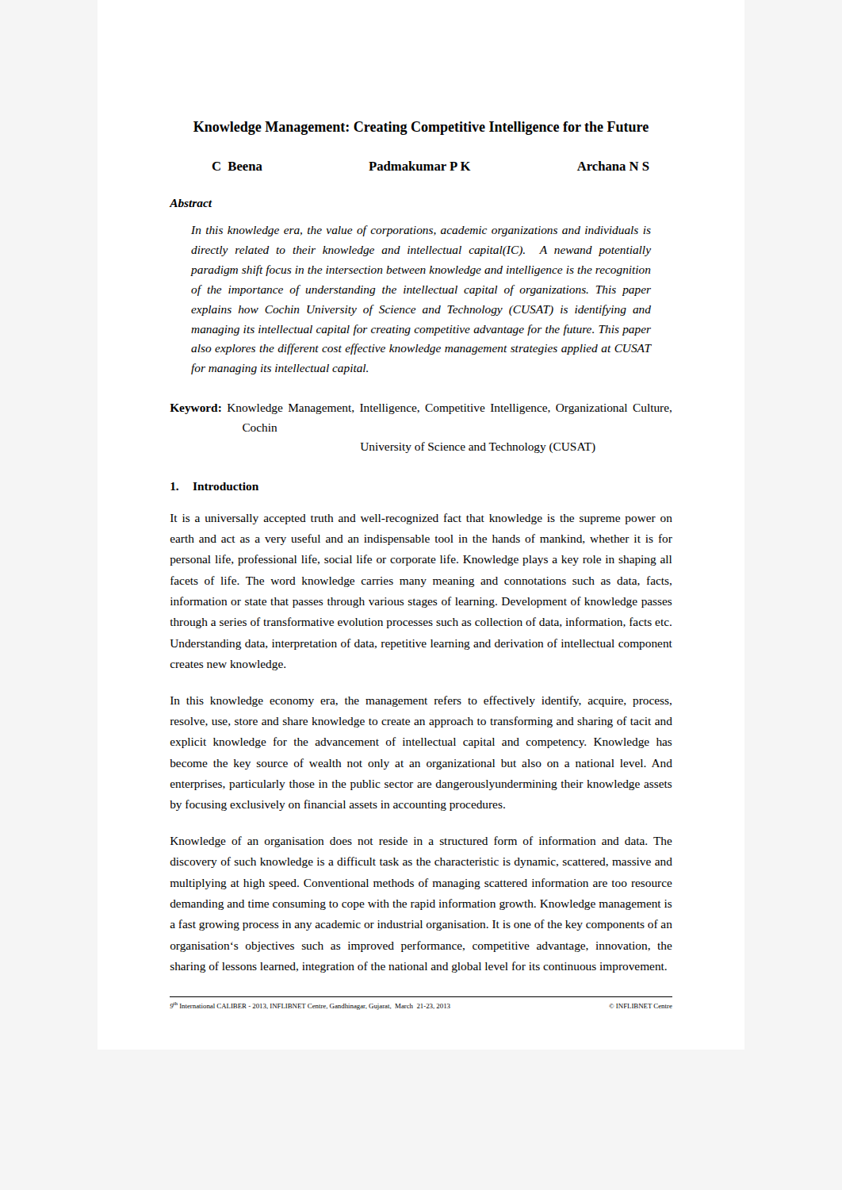Knowledge Management: Creating Competitive Intelligence for the Future
C Beena Padmakumar P K Archana N S
Abstract
In this knowledge era, the value of corporations, academic organizations and individuals is directly related to their knowledge and intellectual capital(IC). A newand potentially paradigm shift focus in the intersection between knowledge and intelligence is the recognition of the importance of understanding the intellectual capital of organizations. This paper explains how Cochin University of Science and Technology (CUSAT) is identifying and managing its intellectual capital for creating competitive advantage for the future. This paper also explores the different cost effective knowledge management strategies applied at CUSAT for managing its intellectual capital.
Keyword: Knowledge Management, Intelligence, Competitive Intelligence, Organizational Culture, Cochin University of Science and Technology (CUSAT)
1. Introduction
It is a universally accepted truth and well-recognized fact that knowledge is the supreme power on earth and act as a very useful and an indispensable tool in the hands of mankind, whether it is for personal life, professional life, social life or corporate life. Knowledge plays a key role in shaping all facets of life. The word knowledge carries many meaning and connotations such as data, facts, information or state that passes through various stages of learning. Development of knowledge passes through a series of transformative evolution processes such as collection of data, information, facts etc. Understanding data, interpretation of data, repetitive learning and derivation of intellectual component creates new knowledge.
In this knowledge economy era, the management refers to effectively identify, acquire, process, resolve, use, store and share knowledge to create an approach to transforming and sharing of tacit and explicit knowledge for the advancement of intellectual capital and competency. Knowledge has become the key source of wealth not only at an organizational but also on a national level. And enterprises, particularly those in the public sector are dangerouslyundermining their knowledge assets by focusing exclusively on financial assets in accounting procedures.
Knowledge of an organisation does not reside in a structured form of information and data. The discovery of such knowledge is a difficult task as the characteristic is dynamic, scattered, massive and multiplying at high speed. Conventional methods of managing scattered information are too resource demanding and time consuming to cope with the rapid information growth. Knowledge management is a fast growing process in any academic or industrial organisation. It is one of the key components of an organisation‘s objectives such as improved performance, competitive advantage, innovation, the sharing of lessons learned, integration of the national and global level for its continuous improvement.
9th International CALIBER - 2013, INFLIBNET Centre, Gandhinagar, Gujarat, March 21-23, 2013
© INFLIBNET Centre